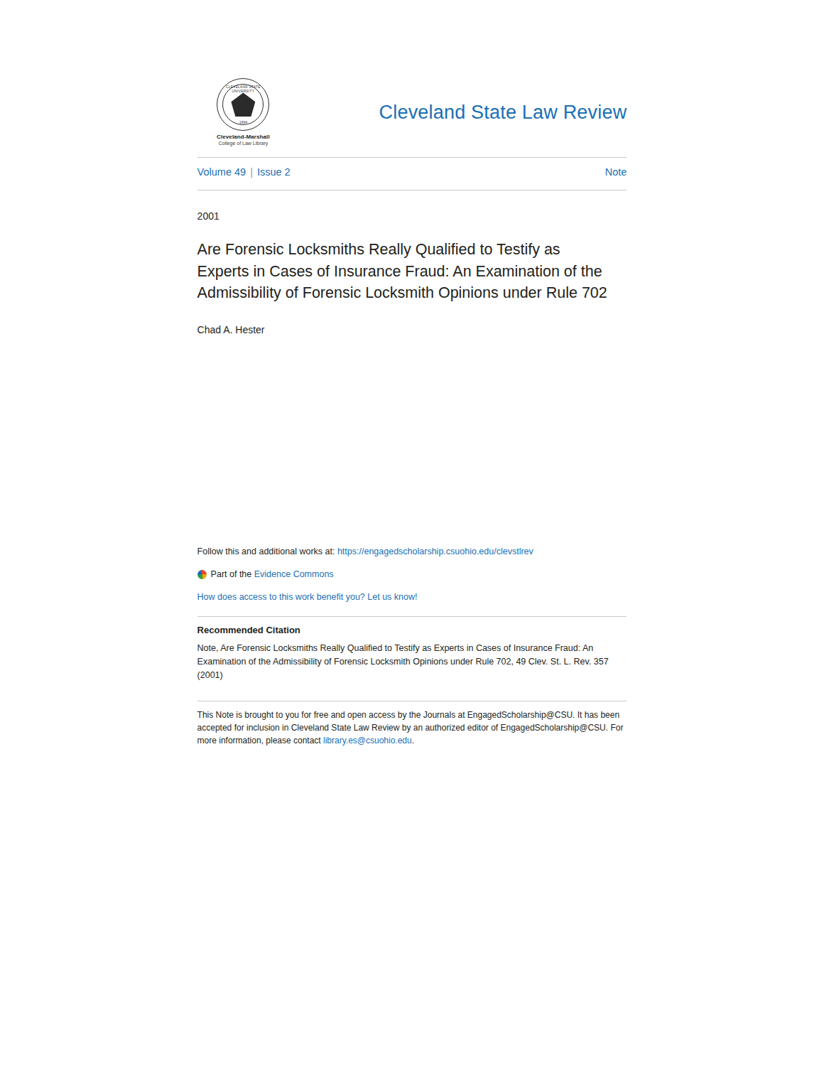Cleveland State University
1964
Cleveland-Marshall
College of Law Library
Cleveland State Law Review
Volume 49|Issue 2
Note
2001
Are Forensic Locksmiths Really Qualified to Testify as Experts in Cases of Insurance Fraud: An Examination of the Admissibility of Forensic Locksmith Opinions under Rule 702
Chad A. Hester
Follow this and additional works at: https://engagedscholarship.csuohio.edu/clevstlrev
Part of the Evidence Commons
How does access to this work benefit you? Let us know!
Recommended Citation
Note, Are Forensic Locksmiths Really Qualified to Testify as Experts in Cases of Insurance Fraud: An Examination of the Admissibility of Forensic Locksmith Opinions under Rule 702, 49 Clev. St. L. Rev. 357 (2001)
This Note is brought to you for free and open access by the Journals at EngagedScholarship@CSU. It has been accepted for inclusion in Cleveland State Law Review by an authorized editor of EngagedScholarship@CSU. For more information, please contact library.es@csuohio.edu.